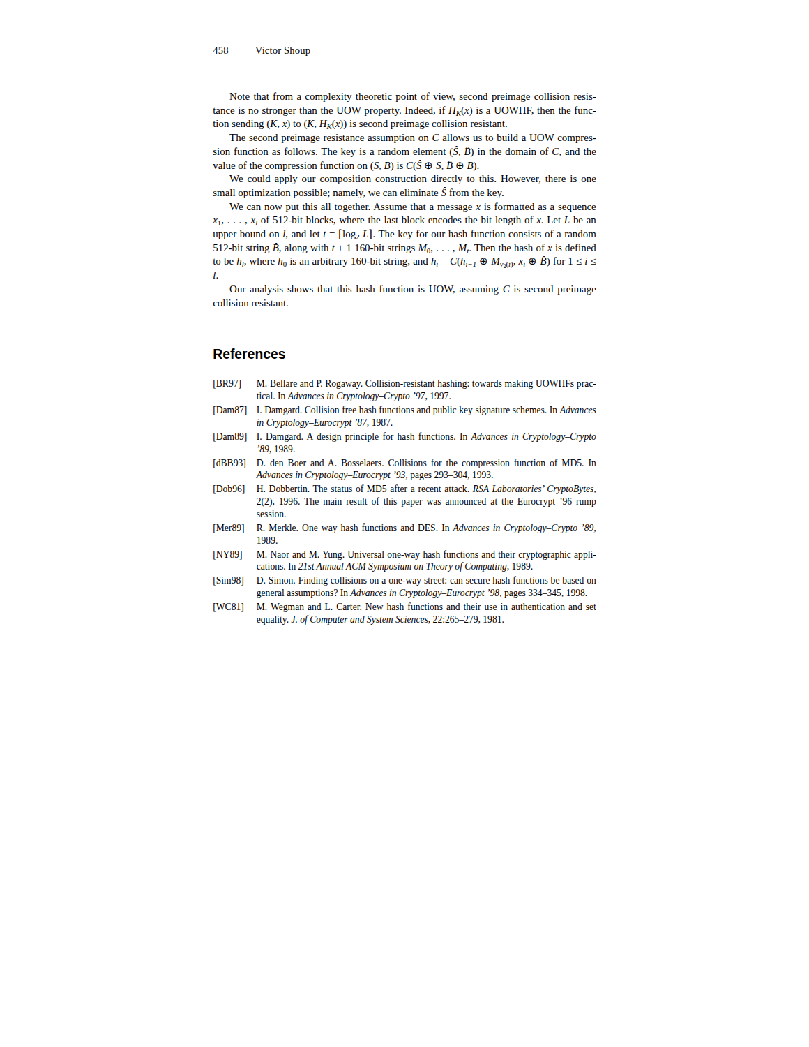458 Victor Shoup
Note that from a complexity theoretic point of view, second preimage collision resistance is no stronger than the UOW property. Indeed, if HK(x) is a UOWHF, then the function sending (K, x) to (K, HK(x)) is second preimage collision resistant.
The second preimage resistance assumption on C allows us to build a UOW compression function as follows. The key is a random element (Ŝ, B̂) in the domain of C, and the value of the compression function on (S, B) is C(Ŝ ⊕ S, B̂ ⊕ B).
We could apply our composition construction directly to this. However, there is one small optimization possible; namely, we can eliminate Ŝ from the key.
We can now put this all together. Assume that a message x is formatted as a sequence x1, . . . , xl of 512-bit blocks, where the last block encodes the bit length of x. Let L be an upper bound on l, and let t = ⌈log2 L⌉. The key for our hash function consists of a random 512-bit string B̂, along with t + 1 160-bit strings M0, . . . , Mt. Then the hash of x is defined to be hl, where h0 is an arbitrary 160-bit string, and hi = C(hi−1 ⊕ Mν2(i), xi ⊕ B̂) for 1 ≤ i ≤ l.
Our analysis shows that this hash function is UOW, assuming C is second preimage collision resistant.
References
[BR97]
M. Bellare and P. Rogaway. Collision-resistant hashing: towards making UOWHFs practical. In Advances in Cryptology–Crypto ’97, 1997.
[Dam87]
I. Damgard. Collision free hash functions and public key signature schemes. In Advances in Cryptology–Eurocrypt ’87, 1987.
[Dam89]
I. Damgard. A design principle for hash functions. In Advances in Cryptology–Crypto ’89, 1989.
[dBB93]
D. den Boer and A. Bosselaers. Collisions for the compression function of MD5. In Advances in Cryptology–Eurocrypt ’93, pages 293–304, 1993.
[Dob96]
H. Dobbertin. The status of MD5 after a recent attack. RSA Laboratories’ CryptoBytes, 2(2), 1996. The main result of this paper was announced at the Eurocrypt ’96 rump session.
[Mer89]
R. Merkle. One way hash functions and DES. In Advances in Cryptology–Crypto ’89, 1989.
[NY89]
M. Naor and M. Yung. Universal one-way hash functions and their cryptographic applications. In 21st Annual ACM Symposium on Theory of Computing, 1989.
[Sim98]
D. Simon. Finding collisions on a one-way street: can secure hash functions be based on general assumptions? In Advances in Cryptology–Eurocrypt ’98, pages 334–345, 1998.
[WC81]
M. Wegman and L. Carter. New hash functions and their use in authentication and set equality. J. of Computer and System Sciences, 22:265–279, 1981.